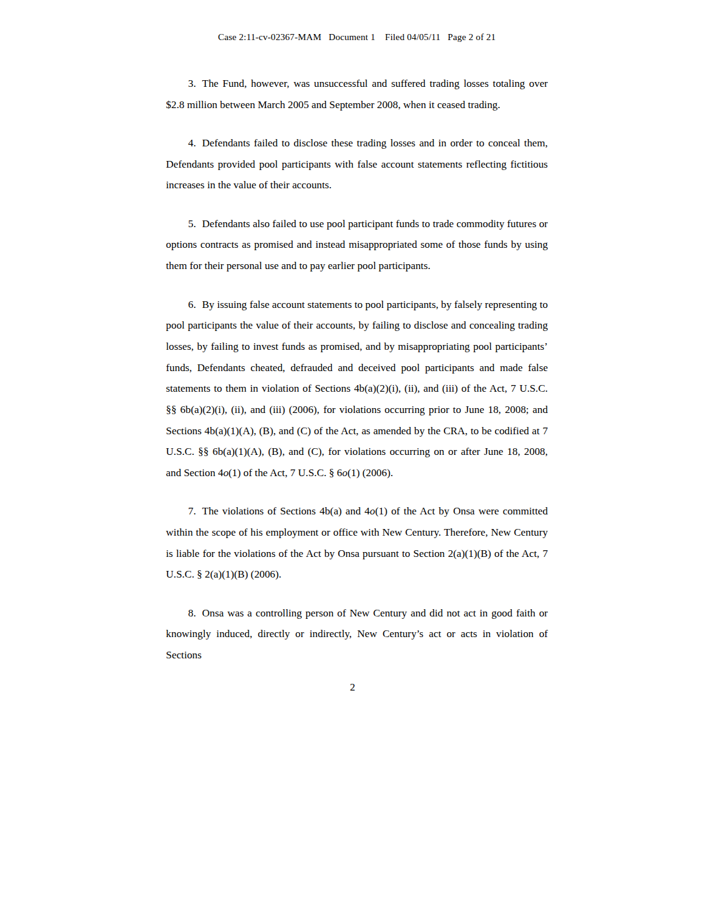Case 2:11-cv-02367-MAM Document 1 Filed 04/05/11 Page 2 of 21
3. The Fund, however, was unsuccessful and suffered trading losses totaling over $2.8 million between March 2005 and September 2008, when it ceased trading.
4. Defendants failed to disclose these trading losses and in order to conceal them, Defendants provided pool participants with false account statements reflecting fictitious increases in the value of their accounts.
5. Defendants also failed to use pool participant funds to trade commodity futures or options contracts as promised and instead misappropriated some of those funds by using them for their personal use and to pay earlier pool participants.
6. By issuing false account statements to pool participants, by falsely representing to pool participants the value of their accounts, by failing to disclose and concealing trading losses, by failing to invest funds as promised, and by misappropriating pool participants’ funds, Defendants cheated, defrauded and deceived pool participants and made false statements to them in violation of Sections 4b(a)(2)(i), (ii), and (iii) of the Act, 7 U.S.C. §§ 6b(a)(2)(i), (ii), and (iii) (2006), for violations occurring prior to June 18, 2008; and Sections 4b(a)(1)(A), (B), and (C) of the Act, as amended by the CRA, to be codified at 7 U.S.C. §§ 6b(a)(1)(A), (B), and (C), for violations occurring on or after June 18, 2008, and Section 4o(1) of the Act, 7 U.S.C. § 6o(1) (2006).
7. The violations of Sections 4b(a) and 4o(1) of the Act by Onsa were committed within the scope of his employment or office with New Century. Therefore, New Century is liable for the violations of the Act by Onsa pursuant to Section 2(a)(1)(B) of the Act, 7 U.S.C. § 2(a)(1)(B) (2006).
8. Onsa was a controlling person of New Century and did not act in good faith or knowingly induced, directly or indirectly, New Century’s act or acts in violation of Sections
2